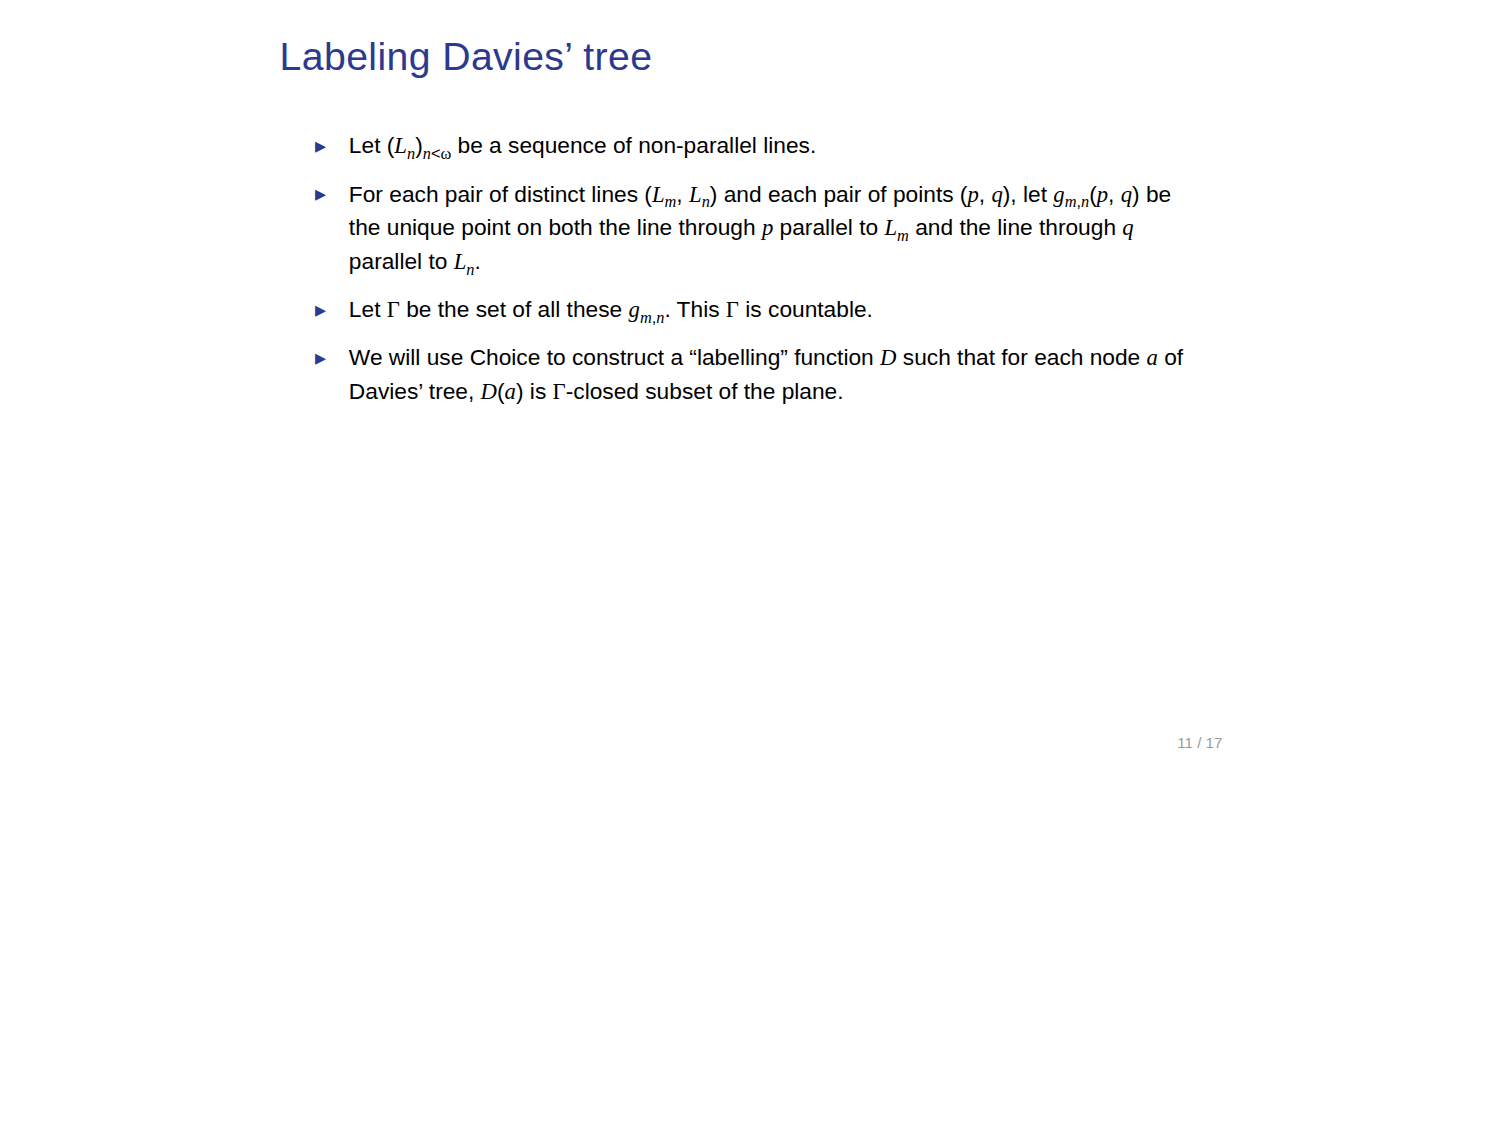Labeling Davies’ tree
Let (Ln)n<ω be a sequence of non-parallel lines.
For each pair of distinct lines (Lm, Ln) and each pair of points (p, q), let gm,n(p, q) be the unique point on both the line through p parallel to Lm and the line through q parallel to Ln.
Let Γ be the set of all these gm,n. This Γ is countable.
We will use Choice to construct a “labelling” function D such that for each node a of Davies’ tree, D(a) is Γ-closed subset of the plane.
11 / 17